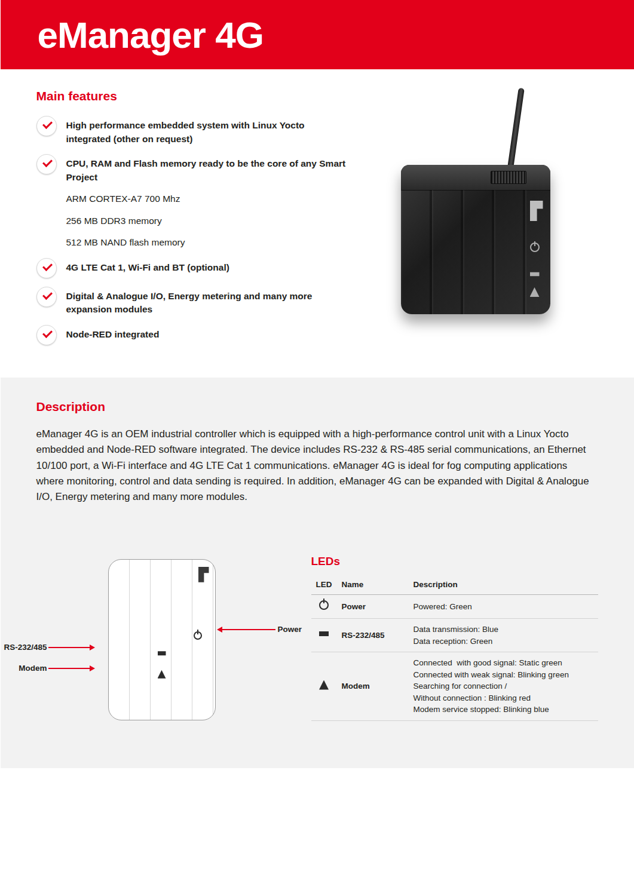eManager 4G
Main features
High performance embedded system with Linux Yocto integrated (other on request)
CPU, RAM and Flash memory ready to be the core of any Smart Project
ARM CORTEX-A7 700 Mhz
256 MB DDR3 memory
512 MB NAND flash memory
4G LTE Cat 1, Wi-Fi and BT (optional)
Digital & Analogue I/O, Energy metering and many more expansion modules
Node-RED integrated
Description
eManager 4G is an OEM industrial controller which is equipped with a high-performance control unit with a Linux Yocto embedded and Node-RED software integrated. The device includes RS-232 & RS-485 serial communications, an Ethernet 10/100 port, a Wi-Fi interface and 4G LTE Cat 1 communications. eManager 4G is ideal for fog computing applications where monitoring, control and data sending is required. In addition, eManager 4G can be expanded with Digital & Analogue I/O, Energy metering and many more modules.
Power RS-232/485 Modem
LEDs
| LED | Name | Description |
| --- | --- | --- |
| | Power | Powered: Green |
| | RS-232/485 | Data transmission: Blue Data reception: Green |
| | Modem | Connected with good signal: Static green Connected with weak signal: Blinking green Searching for connection / Without connection : Blinking red Modem service stopped: Blinking blue |